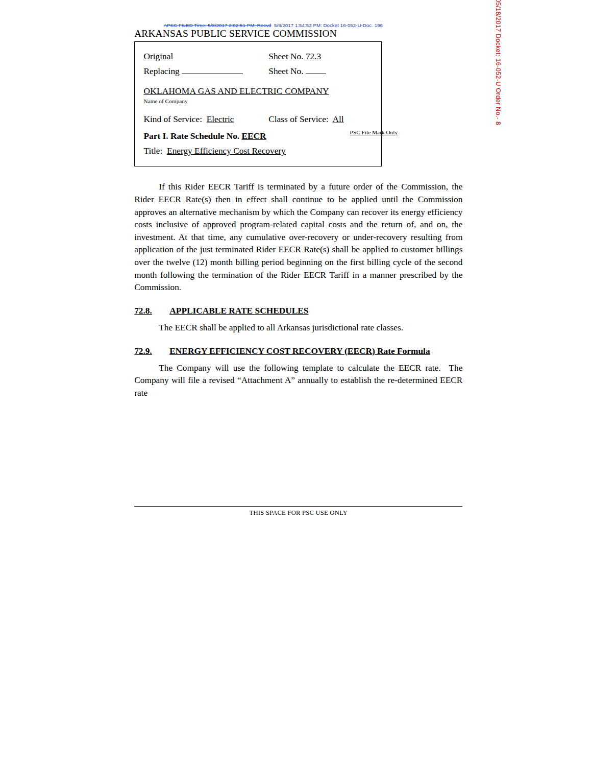APSC FILED Time: 5/8/2017 2:02:51 PM: Recvd 5/8/2017 1:54:53 PM: Docket 16-052-U-Doc. 196
Ark. Public Serv. Comm.---APPROVED---05/18/2017 Docket: 16-052-U Order No.- 8
ARKANSAS PUBLIC SERVICE COMMISSION
Original
Sheet No. 72.3
Replacing
Sheet No.
OKLAHOMA GAS AND ELECTRIC COMPANY
Name of Company
Kind of Service: Electric
Class of Service: All
Part I. Rate Schedule No. EECR
Title: Energy Efficiency Cost Recovery
PSC File Mark Only
If this Rider EECR Tariff is terminated by a future order of the Commission, the Rider EECR Rate(s) then in effect shall continue to be applied until the Commission approves an alternative mechanism by which the Company can recover its energy efficiency costs inclusive of approved program-related capital costs and the return of, and on, the investment. At that time, any cumulative over-recovery or under-recovery resulting from application of the just terminated Rider EECR Rate(s) shall be applied to customer billings over the twelve (12) month billing period beginning on the first billing cycle of the second month following the termination of the Rider EECR Tariff in a manner prescribed by the Commission.
72.8.
APPLICABLE RATE SCHEDULES
The EECR shall be applied to all Arkansas jurisdictional rate classes.
72.9.
ENERGY EFFICIENCY COST RECOVERY (EECR) Rate Formula
The Company will use the following template to calculate the EECR rate. The Company will file a revised “Attachment A” annually to establish the re-determined EECR rate
THIS SPACE FOR PSC USE ONLY